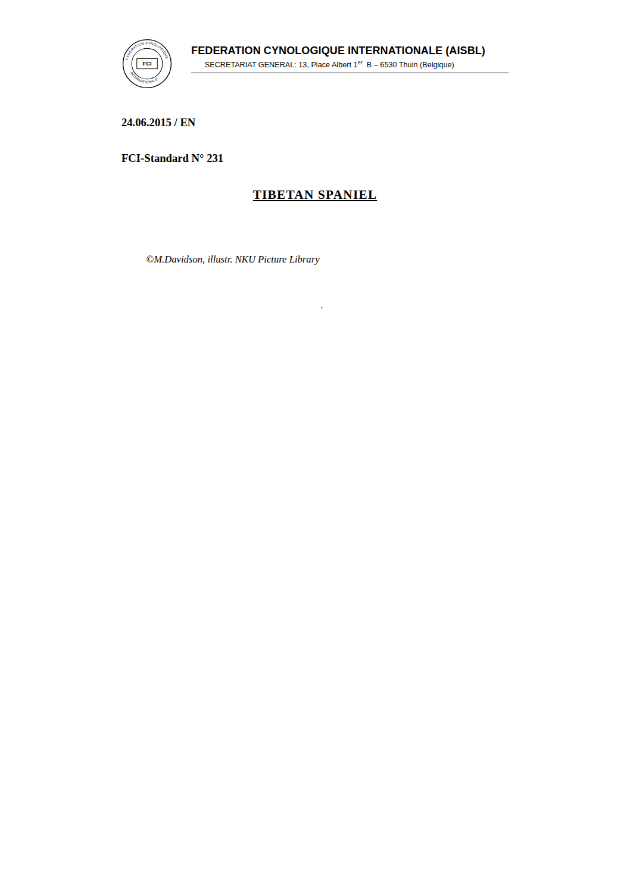FCI FEDERATION CYNOLOGIQUE INTERNATIONALE
FEDERATION CYNOLOGIQUE INTERNATIONALE (AISBL)
SECRETARIAT GENERAL: 13, Place Albert 1er B – 6530 Thuin (Belgique)
24.06.2015 / EN
FCI-Standard N° 231
TIBETAN SPANIEL
©M.Davidson, illustr. NKU Picture Library
.